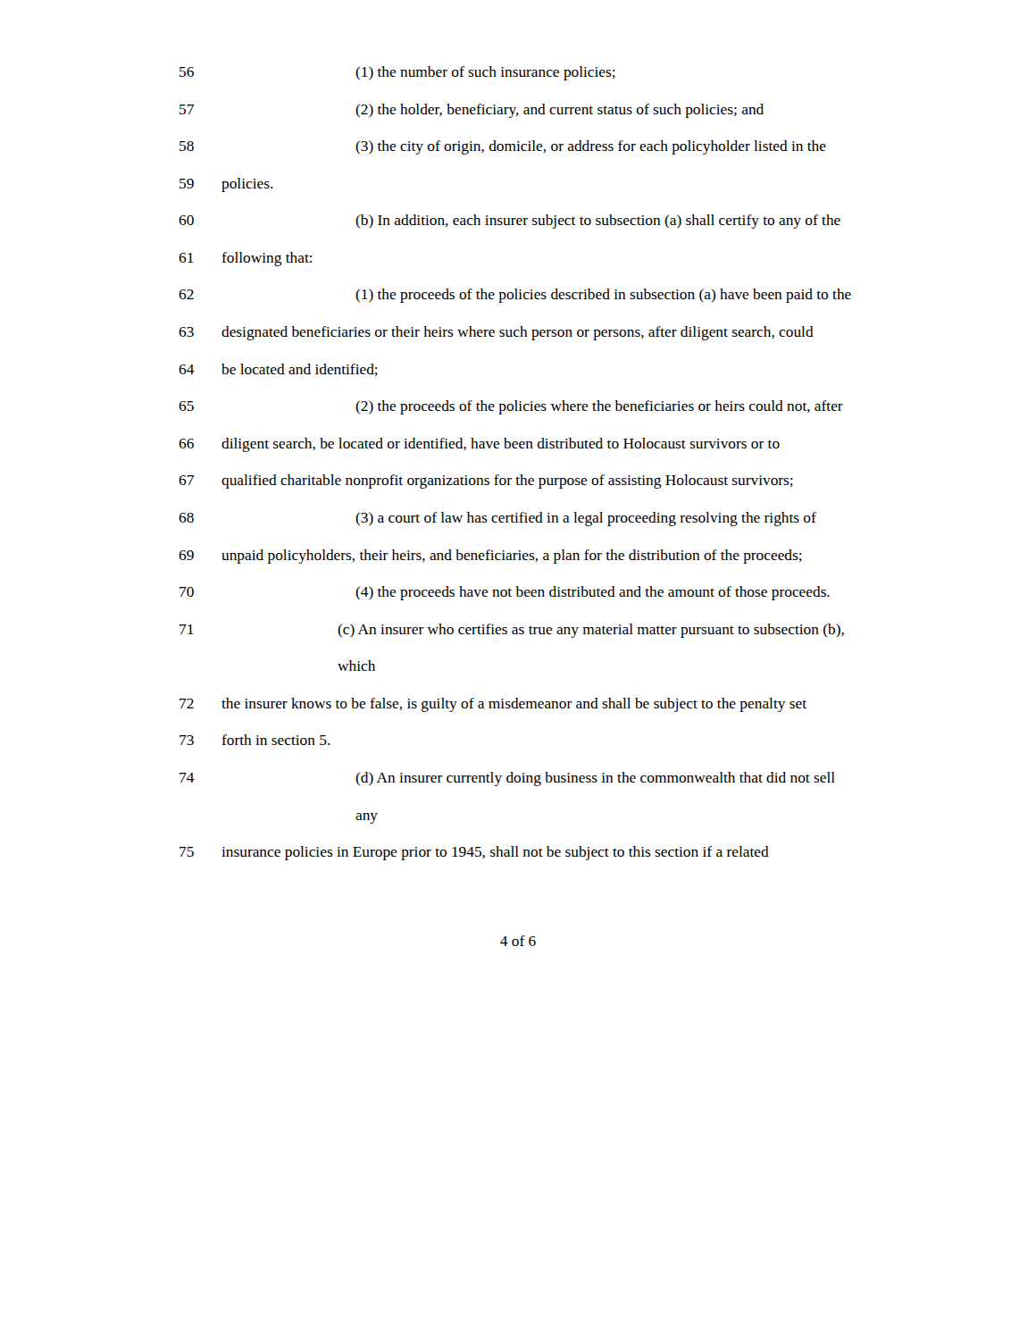56
(1) the number of such insurance policies;
57
(2) the holder, beneficiary, and current status of such policies; and
58
(3) the city of origin, domicile, or address for each policyholder listed in the
59
policies.
60
(b) In addition, each insurer subject to subsection (a) shall certify to any of the
61
following that:
62
(1) the proceeds of the policies described in subsection (a) have been paid to the
63
designated beneficiaries or their heirs where such person or persons, after diligent search, could
64
be located and identified;
65
(2) the proceeds of the policies where the beneficiaries or heirs could not, after
66
diligent search, be located or identified, have been distributed to Holocaust survivors or to
67
qualified charitable nonprofit organizations for the purpose of assisting Holocaust survivors;
68
(3) a court of law has certified in a legal proceeding resolving the rights of
69
unpaid policyholders, their heirs, and beneficiaries, a plan for the distribution of the proceeds;
70
(4) the proceeds have not been distributed and the amount of those proceeds.
71
(c) An insurer who certifies as true any material matter pursuant to subsection (b), which
72
the insurer knows to be false, is guilty of a misdemeanor and shall be subject to the penalty set
73
forth in section 5.
74
(d) An insurer currently doing business in the commonwealth that did not sell any
75
insurance policies in Europe prior to 1945, shall not be subject to this section if a related
4 of 6